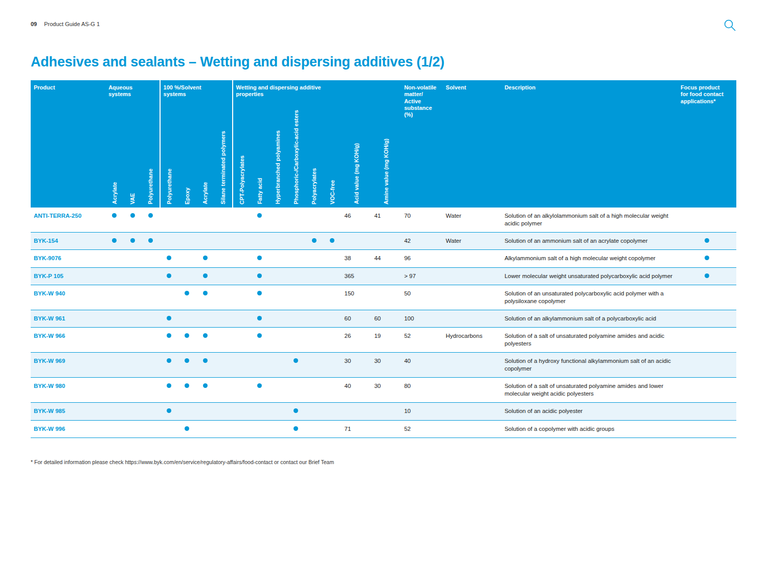09 Product Guide AS-G 1
Adhesives and sealants – Wetting and dispersing additives (1/2)
| Product | Aqueous systems | 100 %/Solvent systems | Wetting and dispersing additive properties | | Non-volatile matter/ Active substance (%) | Solvent | Description | Focus product for food contact applications* |
| --- | --- | --- | --- | --- | --- | --- | --- | --- |
| Acrylate | VAE | Polyurethane | Polyurethane | Epoxy | Acrylate | Silane terminated polymers | CPT-Polyacrylates | Fatty acid | Hyperbranched polyamines | Phosphoric-/Carboxylic-acid esters | Polyacrylates | VOC-free | Acid value (mg KOH/g) | Amine value (mg KOH/g) |
| ANTI-TERRA-250 | | | | | | | | | | | | | | 46 | 41 | 70 | Water | Solution of an alkylolammonium salt of a high molecular weight acidic polymer | |
| BYK-154 | | | | | | | | | | | | | | | | 42 | Water | Solution of an ammonium salt of an acrylate copolymer | |
| BYK-9076 | | | | | | | | | | | | | | 38 | 44 | 96 | | Alkylammonium salt of a high molecular weight copolymer | |
| BYK-P 105 | | | | | | | | | | | | | | 365 | | > 97 | | Lower molecular weight unsaturated polycarboxylic acid polymer | |
| BYK-W 940 | | | | | | | | | | | | | | 150 | | 50 | | Solution of an unsaturated polycarboxylic acid polymer with a polysiloxane copolymer | |
| BYK-W 961 | | | | | | | | | | | | | | 60 | 60 | 100 | | Solution of an alkylammonium salt of a polycarboxylic acid | |
| BYK-W 966 | | | | | | | | | | | | | | 26 | 19 | 52 | Hydrocarbons | Solution of a salt of unsaturated polyamine amides and acidic polyesters | |
| BYK-W 969 | | | | | | | | | | | | | | 30 | 30 | 40 | | Solution of a hydroxy functional alkylammonium salt of an acidic copolymer | |
| BYK-W 980 | | | | | | | | | | | | | | 40 | 30 | 80 | | Solution of a salt of unsaturated polyamine amides and lower molecular weight acidic polyesters | |
| BYK-W 985 | | | | | | | | | | | | | | | | 10 | | Solution of an acidic polyester | |
| BYK-W 996 | | | | | | | | | | | | | | 71 | | 52 | | Solution of a copolymer with acidic groups | |
* For detailed information please check https://www.byk.com/en/service/regulatory-affairs/food-contact or contact our Brief Team